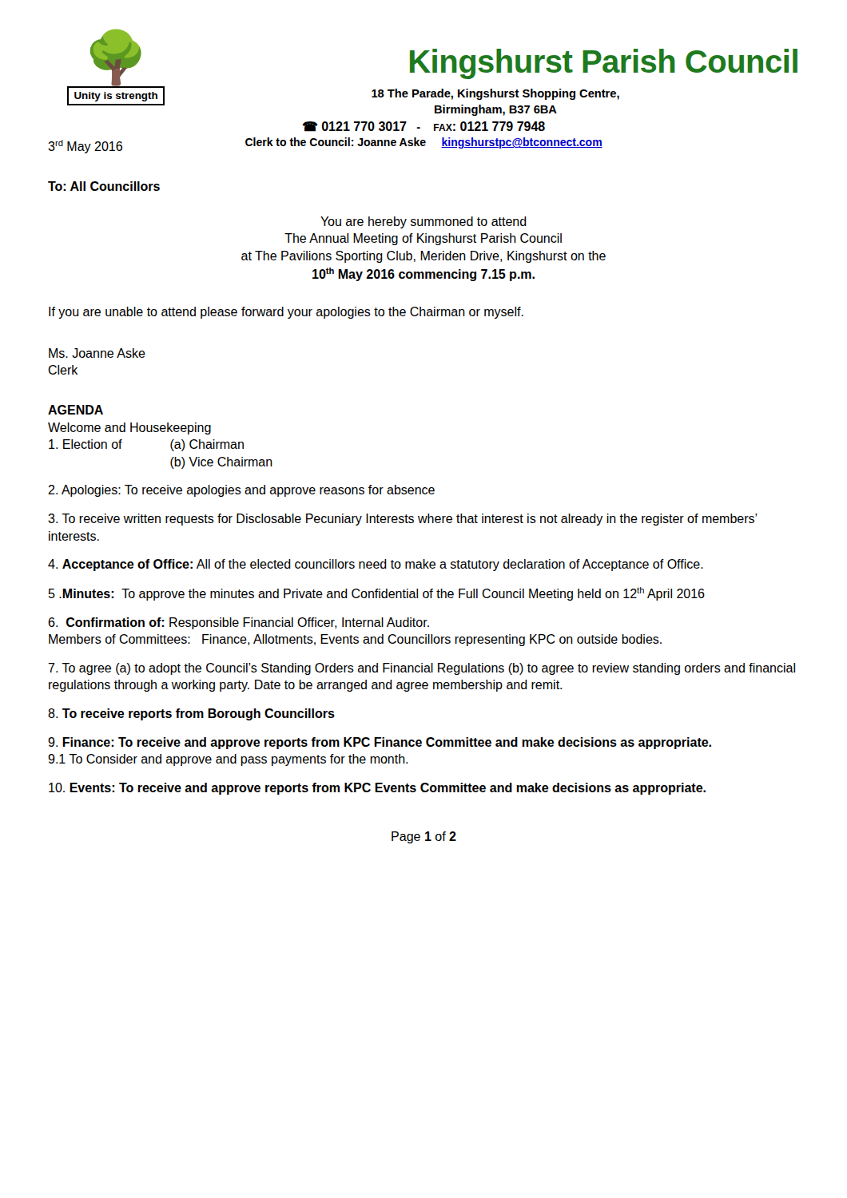🌳
Unity is strength
Kingshurst Parish Council
18 The Parade, Kingshurst Shopping Centre,
Birmingham, B37 6BA
☎ 0121 770 3017 - FAX: 0121 779 7948
Clerk to the Council: Joanne Aske kingshurstpc@btconnect.com
3rd May 2016
To: All Councillors
You are hereby summoned to attend
The Annual Meeting of Kingshurst Parish Council
at The Pavilions Sporting Club, Meriden Drive, Kingshurst on the
10th May 2016 commencing 7.15 p.m.
If you are unable to attend please forward your apologies to the Chairman or myself.
Ms. Joanne Aske
Clerk
AGENDA
Welcome and Housekeeping
| 1. Election of | (a) Chairman |
| | (b) Vice Chairman |
2. Apologies: To receive apologies and approve reasons for absence
3. To receive written requests for Disclosable Pecuniary Interests where that interest is not already in the register of members’ interests.
4. Acceptance of Office: All of the elected councillors need to make a statutory declaration of Acceptance of Office.
5 .Minutes: To approve the minutes and Private and Confidential of the Full Council Meeting held on 12th April 2016
6. Confirmation of: Responsible Financial Officer, Internal Auditor.
Members of Committees: Finance, Allotments, Events and Councillors representing KPC on outside bodies.
7. To agree (a) to adopt the Council’s Standing Orders and Financial Regulations (b) to agree to review standing orders and financial regulations through a working party. Date to be arranged and agree membership and remit.
8. To receive reports from Borough Councillors
9. Finance: To receive and approve reports from KPC Finance Committee and make decisions as appropriate.
9.1 To Consider and approve and pass payments for the month.
10. Events: To receive and approve reports from KPC Events Committee and make decisions as appropriate.
Page 1 of 2